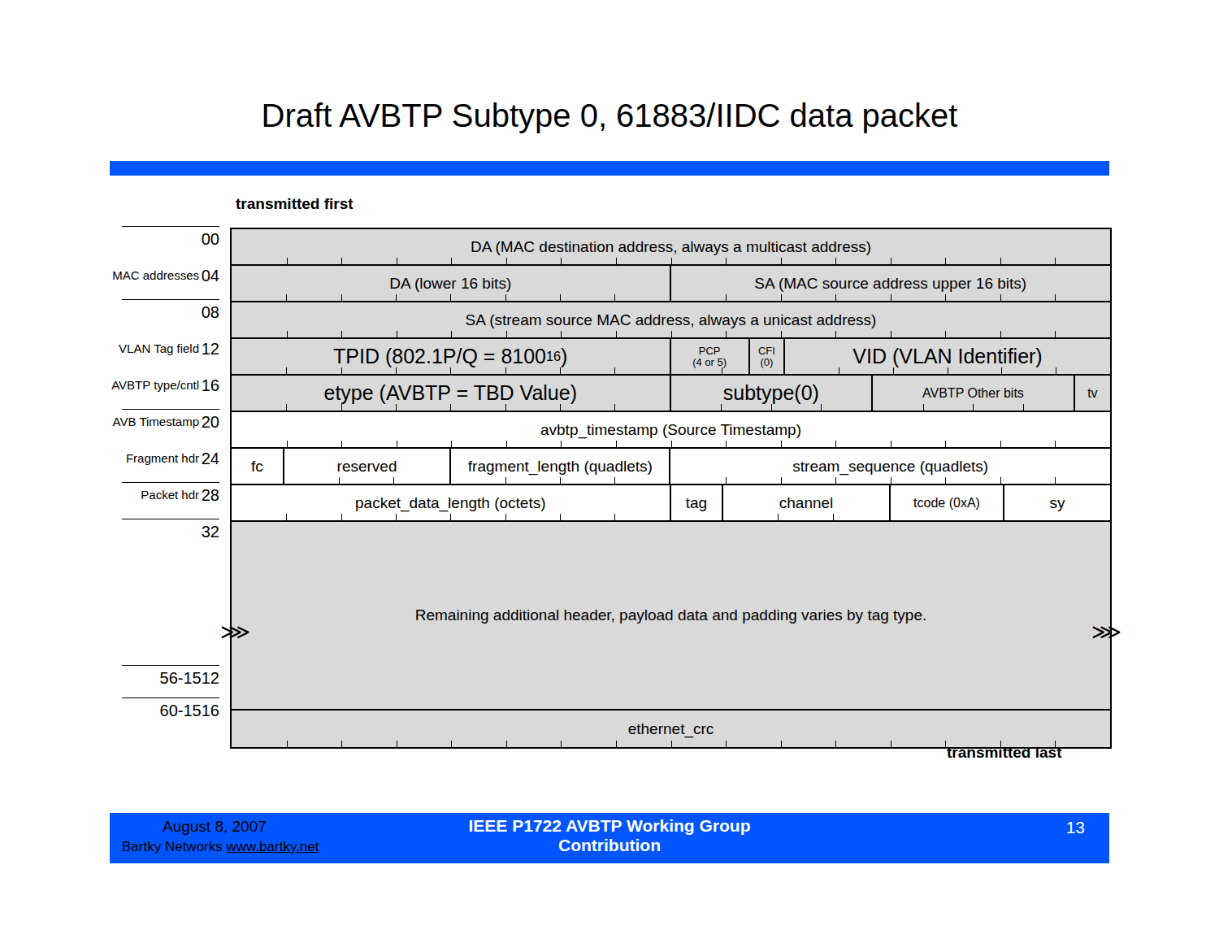Draft AVBTP Subtype 0, 61883/IIDC data packet
transmitted first
00
MAC addresses
04
08
VLAN Tag field
12
AVBTP type/cntl
16
AVB Timestamp
20
Fragment hdr
24
Packet hdr
28
32
56-1512
60-1516
DA (MAC destination address, always a multicast address)
DA (lower 16 bits)
SA (MAC source address upper 16 bits)
SA (stream source MAC address, always a unicast address)
TPID (802.1P/Q = 810016)
PCP
(4 or 5)
CFI
(0)
VID (VLAN Identifier)
etype (AVBTP = TBD Value)
subtype(0)
AVBTP Other bits
tv
avbtp_timestamp (Source Timestamp)
fc
reserved
fragment_length (quadlets)
stream_sequence (quadlets)
packet_data_length (octets)
tag
channel
tcode (0xA)
sy
⋙ Remaining additional header, payload data and padding varies by tag type. ⋙
ethernet_crc
transmitted last
August 8, 2007
Bartky Networks www.bartky.net
IEEE P1722 AVBTP Working GroupContribution
13